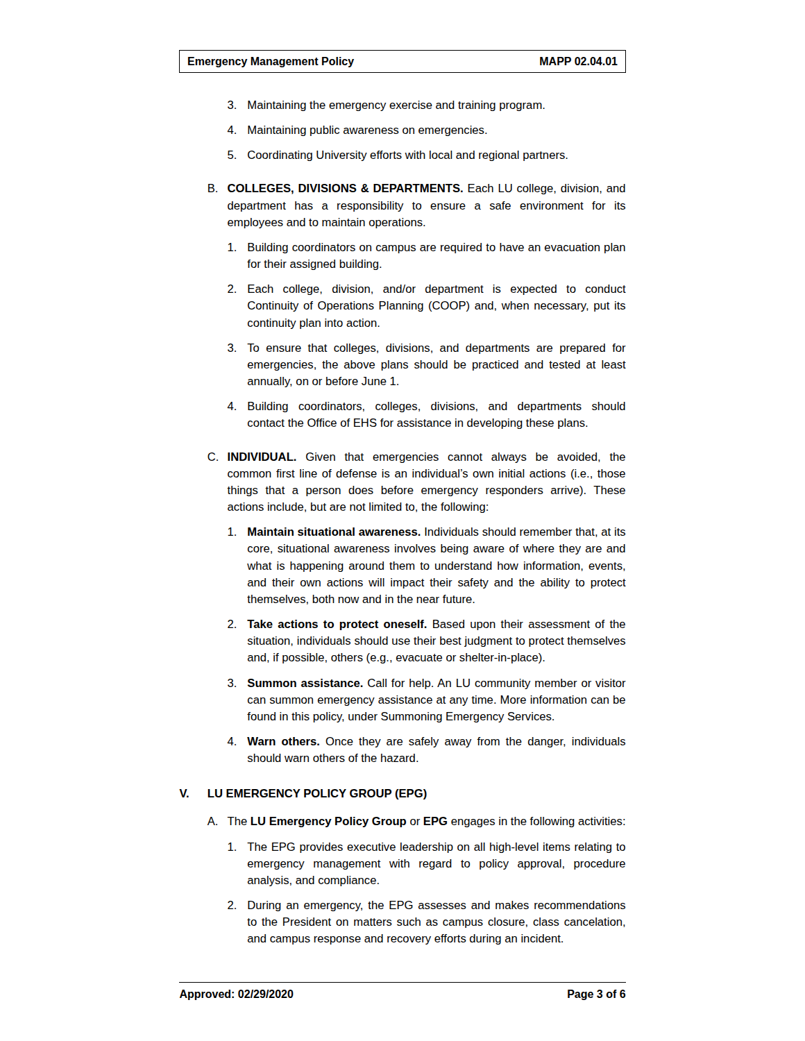Emergency Management Policy MAPP 02.04.01
3. Maintaining the emergency exercise and training program.
4. Maintaining public awareness on emergencies.
5. Coordinating University efforts with local and regional partners.
B. COLLEGES, DIVISIONS & DEPARTMENTS. Each LU college, division, and department has a responsibility to ensure a safe environment for its employees and to maintain operations.
1. Building coordinators on campus are required to have an evacuation plan for their assigned building.
2. Each college, division, and/or department is expected to conduct Continuity of Operations Planning (COOP) and, when necessary, put its continuity plan into action.
3. To ensure that colleges, divisions, and departments are prepared for emergencies, the above plans should be practiced and tested at least annually, on or before June 1.
4. Building coordinators, colleges, divisions, and departments should contact the Office of EHS for assistance in developing these plans.
C. INDIVIDUAL. Given that emergencies cannot always be avoided, the common first line of defense is an individual’s own initial actions (i.e., those things that a person does before emergency responders arrive). These actions include, but are not limited to, the following:
1. Maintain situational awareness. Individuals should remember that, at its core, situational awareness involves being aware of where they are and what is happening around them to understand how information, events, and their own actions will impact their safety and the ability to protect themselves, both now and in the near future.
2. Take actions to protect oneself. Based upon their assessment of the situation, individuals should use their best judgment to protect themselves and, if possible, others (e.g., evacuate or shelter-in-place).
3. Summon assistance. Call for help. An LU community member or visitor can summon emergency assistance at any time. More information can be found in this policy, under Summoning Emergency Services.
4. Warn others. Once they are safely away from the danger, individuals should warn others of the hazard.
V. LU EMERGENCY POLICY GROUP (EPG)
A. The LU Emergency Policy Group or EPG engages in the following activities:
1. The EPG provides executive leadership on all high-level items relating to emergency management with regard to policy approval, procedure analysis, and compliance.
2. During an emergency, the EPG assesses and makes recommendations to the President on matters such as campus closure, class cancelation, and campus response and recovery efforts during an incident.
Approved: 02/29/2020 Page 3 of 6